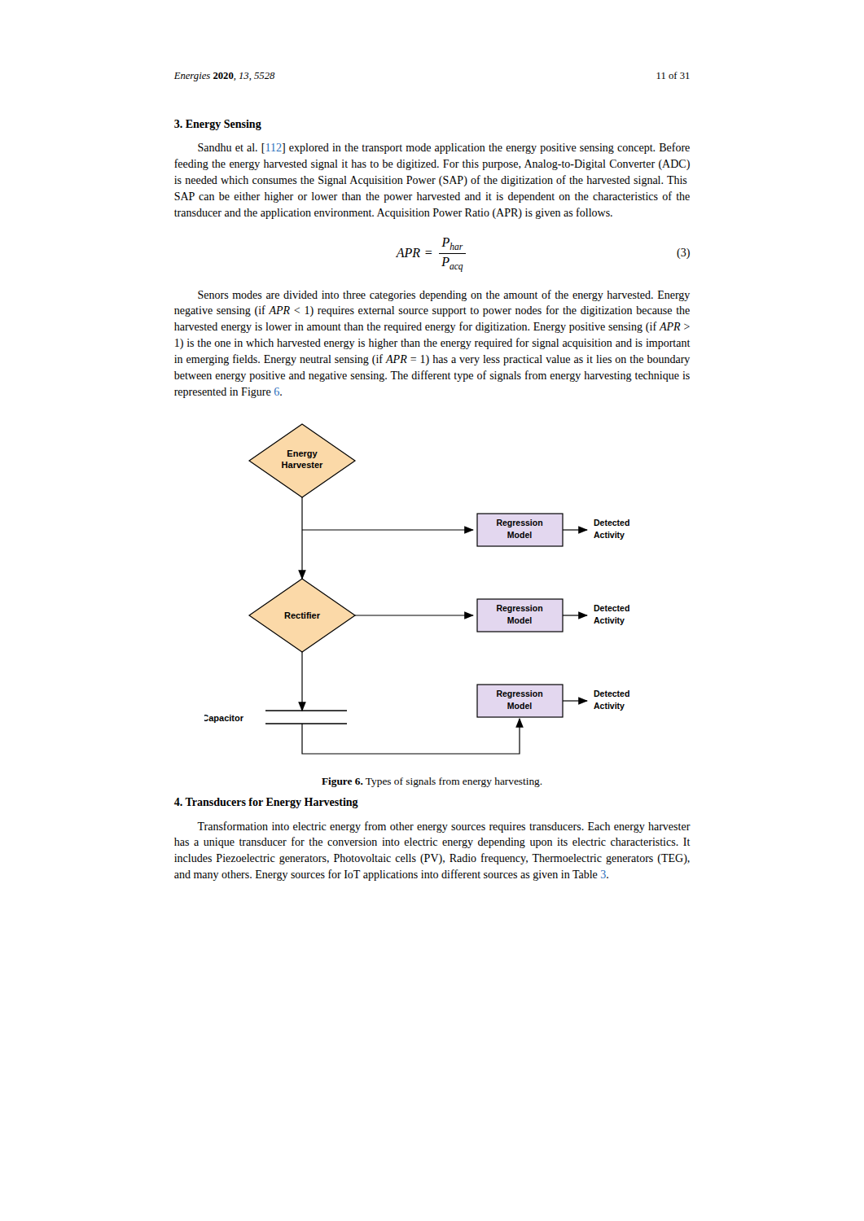Energies 2020, 13, 5528
11 of 31
3. Energy Sensing
Sandhu et al. [112] explored in the transport mode application the energy positive sensing concept. Before feeding the energy harvested signal it has to be digitized. For this purpose, Analog-to-Digital Converter (ADC) is needed which consumes the Signal Acquisition Power (SAP) of the digitization of the harvested signal. This SAP can be either higher or lower than the power harvested and it is dependent on the characteristics of the transducer and the application environment. Acquisition Power Ratio (APR) is given as follows.
APR = Phar Pacq (3)
Senors modes are divided into three categories depending on the amount of the energy harvested. Energy negative sensing (if APR < 1) requires external source support to power nodes for the digitization because the harvested energy is lower in amount than the required energy for digitization. Energy positive sensing (if APR > 1) is the one in which harvested energy is higher than the energy required for signal acquisition and is important in emerging fields. Energy neutral sensing (if APR = 1) has a very less practical value as it lies on the boundary between energy positive and negative sensing. The different type of signals from energy harvesting technique is represented in Figure 6.
Energy Harvester Rectifier Capacitor Regression Model Detected Activity Regression Model Detected Activity Regression Model Detected Activity
Figure 6. Types of signals from energy harvesting.
4. Transducers for Energy Harvesting
Transformation into electric energy from other energy sources requires transducers. Each energy harvester has a unique transducer for the conversion into electric energy depending upon its electric characteristics. It includes Piezoelectric generators, Photovoltaic cells (PV), Radio frequency, Thermoelectric generators (TEG), and many others. Energy sources for IoT applications into different sources as given in Table 3.